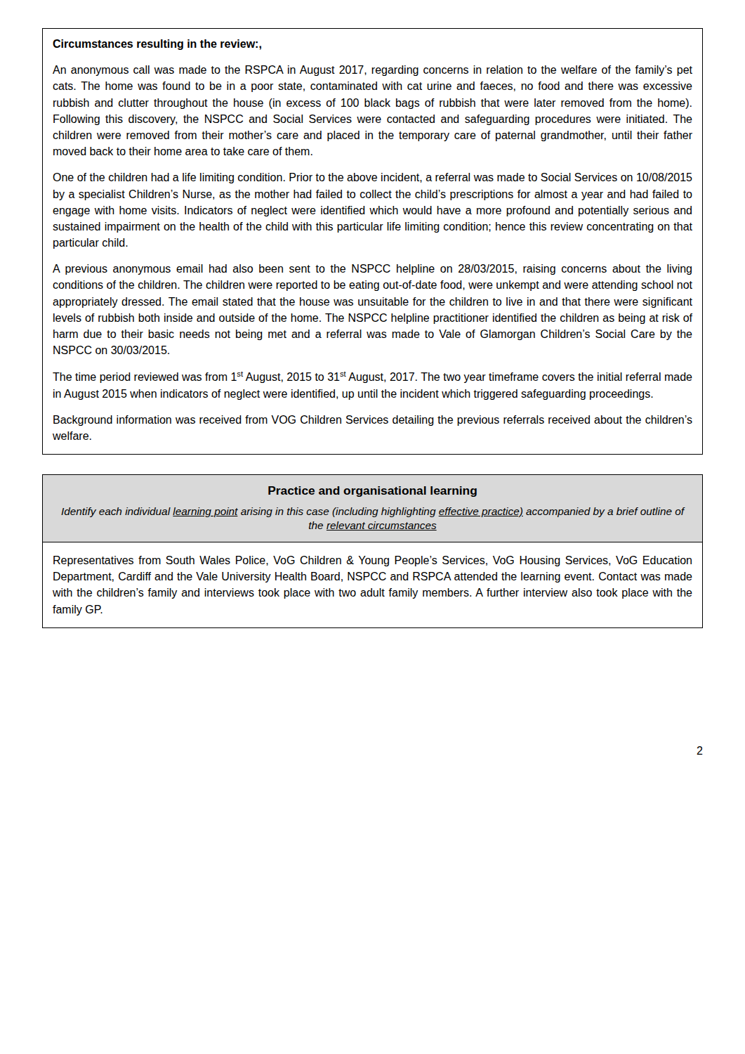Circumstances resulting in the review:,
An anonymous call was made to the RSPCA in August 2017, regarding concerns in relation to the welfare of the family’s pet cats. The home was found to be in a poor state, contaminated with cat urine and faeces, no food and there was excessive rubbish and clutter throughout the house (in excess of 100 black bags of rubbish that were later removed from the home). Following this discovery, the NSPCC and Social Services were contacted and safeguarding procedures were initiated. The children were removed from their mother’s care and placed in the temporary care of paternal grandmother, until their father moved back to their home area to take care of them.
One of the children had a life limiting condition. Prior to the above incident, a referral was made to Social Services on 10/08/2015 by a specialist Children’s Nurse, as the mother had failed to collect the child’s prescriptions for almost a year and had failed to engage with home visits. Indicators of neglect were identified which would have a more profound and potentially serious and sustained impairment on the health of the child with this particular life limiting condition; hence this review concentrating on that particular child.
A previous anonymous email had also been sent to the NSPCC helpline on 28/03/2015, raising concerns about the living conditions of the children. The children were reported to be eating out-of-date food, were unkempt and were attending school not appropriately dressed. The email stated that the house was unsuitable for the children to live in and that there were significant levels of rubbish both inside and outside of the home. The NSPCC helpline practitioner identified the children as being at risk of harm due to their basic needs not being met and a referral was made to Vale of Glamorgan Children’s Social Care by the NSPCC on 30/03/2015.
The time period reviewed was from 1st August, 2015 to 31st August, 2017. The two year timeframe covers the initial referral made in August 2015 when indicators of neglect were identified, up until the incident which triggered safeguarding proceedings.
Background information was received from VOG Children Services detailing the previous referrals received about the children’s welfare.
Practice and organisational learning
Identify each individual learning point arising in this case (including highlighting effective practice) accompanied by a brief outline of the relevant circumstances
Representatives from South Wales Police, VoG Children & Young People’s Services, VoG Housing Services, VoG Education Department, Cardiff and the Vale University Health Board, NSPCC and RSPCA attended the learning event. Contact was made with the children’s family and interviews took place with two adult family members. A further interview also took place with the family GP.
2